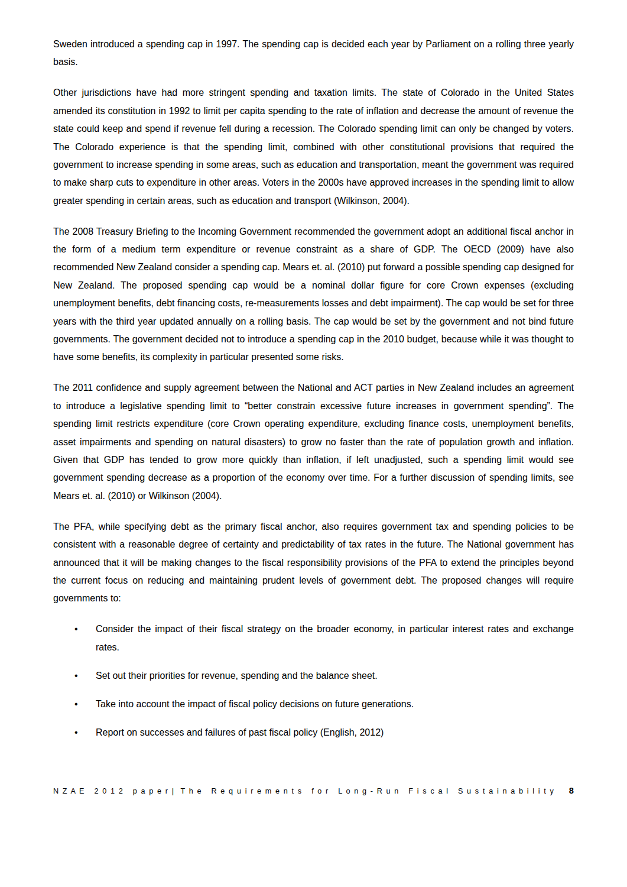Sweden introduced a spending cap in 1997. The spending cap is decided each year by Parliament on a rolling three yearly basis.
Other jurisdictions have had more stringent spending and taxation limits. The state of Colorado in the United States amended its constitution in 1992 to limit per capita spending to the rate of inflation and decrease the amount of revenue the state could keep and spend if revenue fell during a recession. The Colorado spending limit can only be changed by voters. The Colorado experience is that the spending limit, combined with other constitutional provisions that required the government to increase spending in some areas, such as education and transportation, meant the government was required to make sharp cuts to expenditure in other areas. Voters in the 2000s have approved increases in the spending limit to allow greater spending in certain areas, such as education and transport (Wilkinson, 2004).
The 2008 Treasury Briefing to the Incoming Government recommended the government adopt an additional fiscal anchor in the form of a medium term expenditure or revenue constraint as a share of GDP. The OECD (2009) have also recommended New Zealand consider a spending cap. Mears et. al. (2010) put forward a possible spending cap designed for New Zealand. The proposed spending cap would be a nominal dollar figure for core Crown expenses (excluding unemployment benefits, debt financing costs, re-measurements losses and debt impairment). The cap would be set for three years with the third year updated annually on a rolling basis. The cap would be set by the government and not bind future governments. The government decided not to introduce a spending cap in the 2010 budget, because while it was thought to have some benefits, its complexity in particular presented some risks.
The 2011 confidence and supply agreement between the National and ACT parties in New Zealand includes an agreement to introduce a legislative spending limit to “better constrain excessive future increases in government spending”. The spending limit restricts expenditure (core Crown operating expenditure, excluding finance costs, unemployment benefits, asset impairments and spending on natural disasters) to grow no faster than the rate of population growth and inflation. Given that GDP has tended to grow more quickly than inflation, if left unadjusted, such a spending limit would see government spending decrease as a proportion of the economy over time. For a further discussion of spending limits, see Mears et. al. (2010) or Wilkinson (2004).
The PFA, while specifying debt as the primary fiscal anchor, also requires government tax and spending policies to be consistent with a reasonable degree of certainty and predictability of tax rates in the future. The National government has announced that it will be making changes to the fiscal responsibility provisions of the PFA to extend the principles beyond the current focus on reducing and maintaining prudent levels of government debt. The proposed changes will require governments to:
Consider the impact of their fiscal strategy on the broader economy, in particular interest rates and exchange rates.
Set out their priorities for revenue, spending and the balance sheet.
Take into account the impact of fiscal policy decisions on future generations.
Report on successes and failures of past fiscal policy (English, 2012)
N Z A E 2 0 1 2 p a p e r | T h e R e q u i r e m e n t s f o r L o n g - R u n F i s c a l S u s t a i n a b i l i t y 8